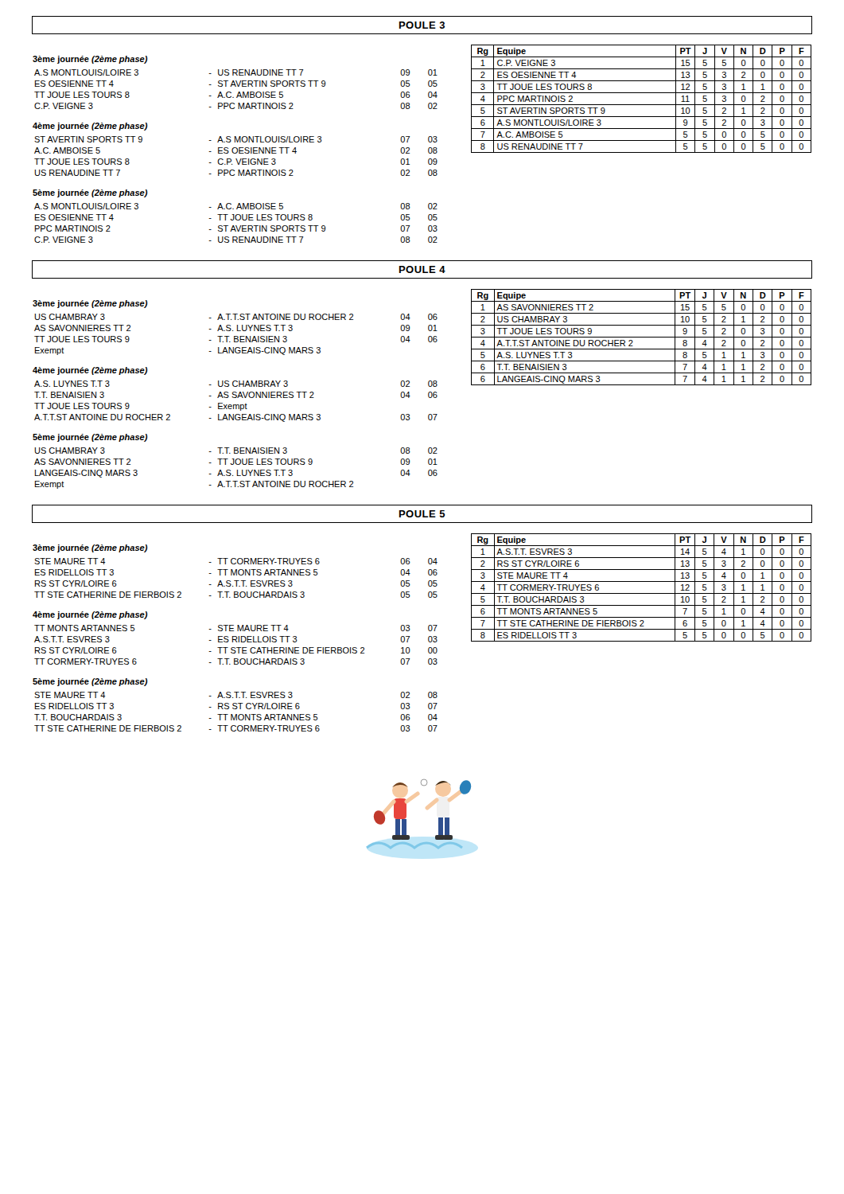POULE 3
| 3ème journée (2ème phase) / A.S MONTLOUIS/LOIRE 3 / - / US RENAUDINE TT 7 / 09 / 01 / / ES OESIENNE TT 4 / - / ST AVERTIN SPORTS TT 9 / 05 / 05 / / TT JOUE LES TOURS 8 / - / A.C. AMBOISE 5 / 06 / 04 / / C.P. VEIGNE 3 / - / PPC MARTINOIS 2 / 08 / 02 / 4ème journée (2ème phase) / ST AVERTIN SPORTS TT 9 / - / A.S MONTLOUIS/LOIRE 3 / 07 / 03 / / A.C. AMBOISE 5 / - / ES OESIENNE TT 4 / 02 / 08 / / TT JOUE LES TOURS 8 / - / C.P. VEIGNE 3 / 01 / 09 / / US RENAUDINE TT 7 / - / PPC MARTINOIS 2 / 02 / 08 / 5ème journée (2ème phase) / A.S MONTLOUIS/LOIRE 3 / - / A.C. AMBOISE 5 / 08 / 02 / / ES OESIENNE TT 4 / - / TT JOUE LES TOURS 8 / 05 / 05 / / PPC MARTINOIS 2 / - / ST AVERTIN SPORTS TT 9 / 07 / 03 / / C.P. VEIGNE 3 / - / US RENAUDINE TT 7 / 08 / 02 / | / Rg / Equipe / PT / J / V / N / D / P / F / / --- / --- / --- / --- / --- / --- / --- / --- / --- / / 1 / C.P. VEIGNE 3 / 15 / 5 / 5 / 0 / 0 / 0 / 0 / / 2 / ES OESIENNE TT 4 / 13 / 5 / 3 / 2 / 0 / 0 / 0 / / 3 / TT JOUE LES TOURS 8 / 12 / 5 / 3 / 1 / 1 / 0 / 0 / / 4 / PPC MARTINOIS 2 / 11 / 5 / 3 / 0 / 2 / 0 / 0 / / 5 / ST AVERTIN SPORTS TT 9 / 10 / 5 / 2 / 1 / 2 / 0 / 0 / / 6 / A.S MONTLOUIS/LOIRE 3 / 9 / 5 / 2 / 0 / 3 / 0 / 0 / / 7 / A.C. AMBOISE 5 / 5 / 5 / 0 / 0 / 5 / 0 / 0 / / 8 / US RENAUDINE TT 7 / 5 / 5 / 0 / 0 / 5 / 0 / 0 / |
POULE 4
| 3ème journée (2ème phase) / US CHAMBRAY 3 / - / A.T.T.ST ANTOINE DU ROCHER 2 / 04 / 06 / / AS SAVONNIERES TT 2 / - / A.S. LUYNES T.T 3 / 09 / 01 / / TT JOUE LES TOURS 9 / - / T.T. BENAISIEN 3 / 04 / 06 / / Exempt / - / LANGEAIS-CINQ MARS 3 / / / 4ème journée (2ème phase) / A.S. LUYNES T.T 3 / - / US CHAMBRAY 3 / 02 / 08 / / T.T. BENAISIEN 3 / - / AS SAVONNIERES TT 2 / 04 / 06 / / TT JOUE LES TOURS 9 / - / Exempt / / / / A.T.T.ST ANTOINE DU ROCHER 2 / - / LANGEAIS-CINQ MARS 3 / 03 / 07 / 5ème journée (2ème phase) / US CHAMBRAY 3 / - / T.T. BENAISIEN 3 / 08 / 02 / / AS SAVONNIERES TT 2 / - / TT JOUE LES TOURS 9 / 09 / 01 / / LANGEAIS-CINQ MARS 3 / - / A.S. LUYNES T.T 3 / 04 / 06 / / Exempt / - / A.T.T.ST ANTOINE DU ROCHER 2 / / / | / Rg / Equipe / PT / J / V / N / D / P / F / / --- / --- / --- / --- / --- / --- / --- / --- / --- / / 1 / AS SAVONNIERES TT 2 / 15 / 5 / 5 / 0 / 0 / 0 / 0 / / 2 / US CHAMBRAY 3 / 10 / 5 / 2 / 1 / 2 / 0 / 0 / / 3 / TT JOUE LES TOURS 9 / 9 / 5 / 2 / 0 / 3 / 0 / 0 / / 4 / A.T.T.ST ANTOINE DU ROCHER 2 / 8 / 4 / 2 / 0 / 2 / 0 / 0 / / 5 / A.S. LUYNES T.T 3 / 8 / 5 / 1 / 1 / 3 / 0 / 0 / / 6 / T.T. BENAISIEN 3 / 7 / 4 / 1 / 1 / 2 / 0 / 0 / / 6 / LANGEAIS-CINQ MARS 3 / 7 / 4 / 1 / 1 / 2 / 0 / 0 / |
POULE 5
| 3ème journée (2ème phase) / STE MAURE TT 4 / - / TT CORMERY-TRUYES 6 / 06 / 04 / / ES RIDELLOIS TT 3 / - / TT MONTS ARTANNES 5 / 04 / 06 / / RS ST CYR/LOIRE 6 / - / A.S.T.T. ESVRES 3 / 05 / 05 / / TT STE CATHERINE DE FIERBOIS 2 / - / T.T. BOUCHARDAIS 3 / 05 / 05 / 4ème journée (2ème phase) / TT MONTS ARTANNES 5 / - / STE MAURE TT 4 / 03 / 07 / / A.S.T.T. ESVRES 3 / - / ES RIDELLOIS TT 3 / 07 / 03 / / RS ST CYR/LOIRE 6 / - / TT STE CATHERINE DE FIERBOIS 2 / 10 / 00 / / TT CORMERY-TRUYES 6 / - / T.T. BOUCHARDAIS 3 / 07 / 03 / 5ème journée (2ème phase) / STE MAURE TT 4 / - / A.S.T.T. ESVRES 3 / 02 / 08 / / ES RIDELLOIS TT 3 / - / RS ST CYR/LOIRE 6 / 03 / 07 / / T.T. BOUCHARDAIS 3 / - / TT MONTS ARTANNES 5 / 06 / 04 / / TT STE CATHERINE DE FIERBOIS 2 / - / TT CORMERY-TRUYES 6 / 03 / 07 / | / Rg / Equipe / PT / J / V / N / D / P / F / / --- / --- / --- / --- / --- / --- / --- / --- / --- / / 1 / A.S.T.T. ESVRES 3 / 14 / 5 / 4 / 1 / 0 / 0 / 0 / / 2 / RS ST CYR/LOIRE 6 / 13 / 5 / 3 / 2 / 0 / 0 / 0 / / 3 / STE MAURE TT 4 / 13 / 5 / 4 / 0 / 1 / 0 / 0 / / 4 / TT CORMERY-TRUYES 6 / 12 / 5 / 3 / 1 / 1 / 0 / 0 / / 5 / T.T. BOUCHARDAIS 3 / 10 / 5 / 2 / 1 / 2 / 0 / 0 / / 6 / TT MONTS ARTANNES 5 / 7 / 5 / 1 / 0 / 4 / 0 / 0 / / 7 / TT STE CATHERINE DE FIERBOIS 2 / 6 / 5 / 0 / 1 / 4 / 0 / 0 / / 8 / ES RIDELLOIS TT 3 / 5 / 5 / 0 / 0 / 5 / 0 / 0 / |